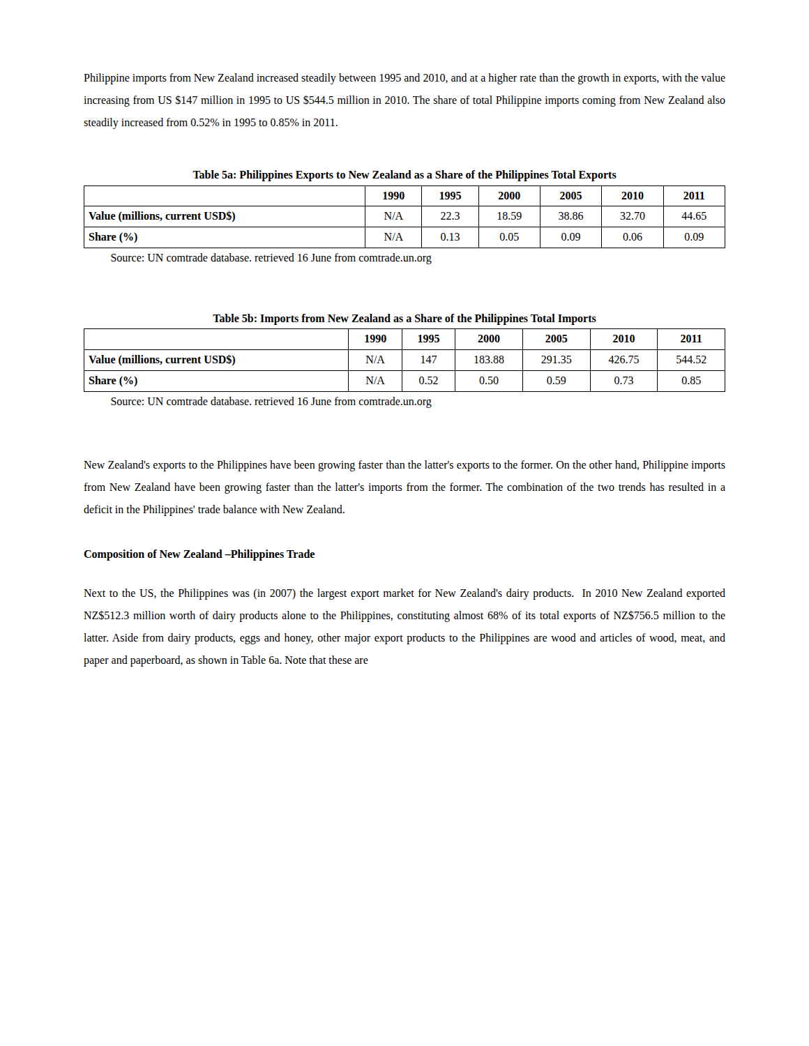Philippine imports from New Zealand increased steadily between 1995 and 2010, and at a higher rate than the growth in exports, with the value increasing from US $147 million in 1995 to US $544.5 million in 2010. The share of total Philippine imports coming from New Zealand also steadily increased from 0.52% in 1995 to 0.85% in 2011.
Table 5a: Philippines Exports to New Zealand as a Share of the Philippines Total Exports
| | 1990 | 1995 | 2000 | 2005 | 2010 | 2011 |
| --- | --- | --- | --- | --- | --- | --- |
| Value (millions, current USD$) | N/A | 22.3 | 18.59 | 38.86 | 32.70 | 44.65 |
| Share (%) | N/A | 0.13 | 0.05 | 0.09 | 0.06 | 0.09 |
Source: UN comtrade database. retrieved 16 June from comtrade.un.org
Table 5b: Imports from New Zealand as a Share of the Philippines Total Imports
| | 1990 | 1995 | 2000 | 2005 | 2010 | 2011 |
| --- | --- | --- | --- | --- | --- | --- |
| Value (millions, current USD$) | N/A | 147 | 183.88 | 291.35 | 426.75 | 544.52 |
| Share (%) | N/A | 0.52 | 0.50 | 0.59 | 0.73 | 0.85 |
Source: UN comtrade database. retrieved 16 June from comtrade.un.org
New Zealand's exports to the Philippines have been growing faster than the latter's exports to the former. On the other hand, Philippine imports from New Zealand have been growing faster than the latter's imports from the former. The combination of the two trends has resulted in a deficit in the Philippines' trade balance with New Zealand.
Composition of New Zealand –Philippines Trade
Next to the US, the Philippines was (in 2007) the largest export market for New Zealand's dairy products. In 2010 New Zealand exported NZ$512.3 million worth of dairy products alone to the Philippines, constituting almost 68% of its total exports of NZ$756.5 million to the latter. Aside from dairy products, eggs and honey, other major export products to the Philippines are wood and articles of wood, meat, and paper and paperboard, as shown in Table 6a. Note that these are